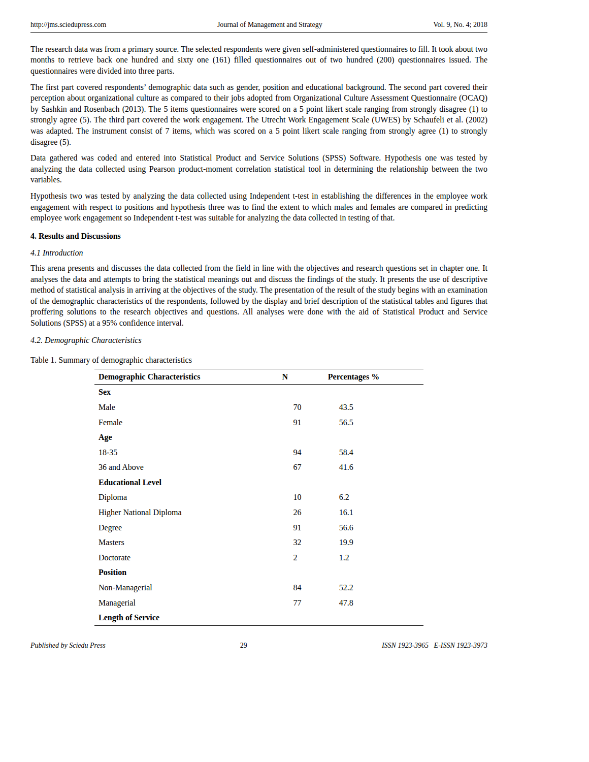http://jms.sciedupress.com Journal of Management and Strategy Vol. 9, No. 4; 2018
The research data was from a primary source. The selected respondents were given self-administered questionnaires to fill. It took about two months to retrieve back one hundred and sixty one (161) filled questionnaires out of two hundred (200) questionnaires issued. The questionnaires were divided into three parts.
The first part covered respondents’ demographic data such as gender, position and educational background. The second part covered their perception about organizational culture as compared to their jobs adopted from Organizational Culture Assessment Questionnaire (OCAQ) by Sashkin and Rosenbach (2013). The 5 items questionnaires were scored on a 5 point likert scale ranging from strongly disagree (1) to strongly agree (5). The third part covered the work engagement. The Utrecht Work Engagement Scale (UWES) by Schaufeli et al. (2002) was adapted. The instrument consist of 7 items, which was scored on a 5 point likert scale ranging from strongly agree (1) to strongly disagree (5).
Data gathered was coded and entered into Statistical Product and Service Solutions (SPSS) Software. Hypothesis one was tested by analyzing the data collected using Pearson product-moment correlation statistical tool in determining the relationship between the two variables.
Hypothesis two was tested by analyzing the data collected using Independent t-test in establishing the differences in the employee work engagement with respect to positions and hypothesis three was to find the extent to which males and females are compared in predicting employee work engagement so Independent t-test was suitable for analyzing the data collected in testing of that.
4. Results and Discussions
4.1 Introduction
This arena presents and discusses the data collected from the field in line with the objectives and research questions set in chapter one. It analyses the data and attempts to bring the statistical meanings out and discuss the findings of the study. It presents the use of descriptive method of statistical analysis in arriving at the objectives of the study. The presentation of the result of the study begins with an examination of the demographic characteristics of the respondents, followed by the display and brief description of the statistical tables and figures that proffering solutions to the research objectives and questions. All analyses were done with the aid of Statistical Product and Service Solutions (SPSS) at a 95% confidence interval.
4.2. Demographic Characteristics
Table 1. Summary of demographic characteristics
| Demographic Characteristics | N | Percentages % |
| --- | --- | --- |
| Sex | | |
| Male | 70 | 43.5 |
| Female | 91 | 56.5 |
| Age | | |
| 18-35 | 94 | 58.4 |
| 36 and Above | 67 | 41.6 |
| Educational Level | | |
| Diploma | 10 | 6.2 |
| Higher National Diploma | 26 | 16.1 |
| Degree | 91 | 56.6 |
| Masters | 32 | 19.9 |
| Doctorate | 2 | 1.2 |
| Position | | |
| Non-Managerial | 84 | 52.2 |
| Managerial | 77 | 47.8 |
| Length of Service | | |
Published by Sciedu Press 29 ISSN 1923-3965 E-ISSN 1923-3973